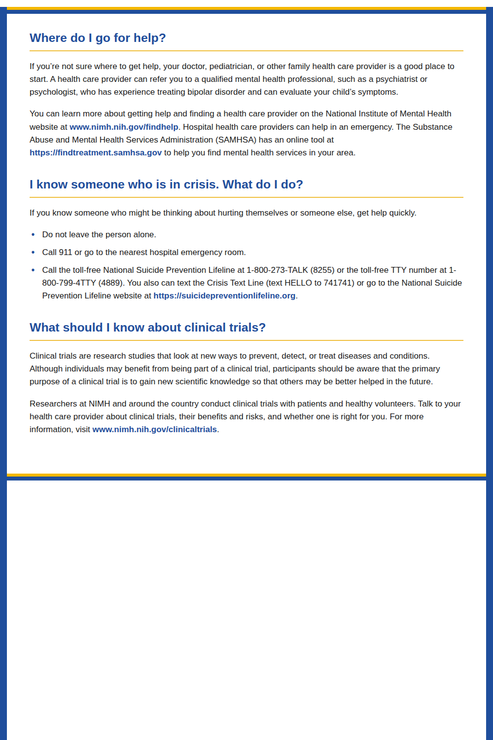Where do I go for help?
If you’re not sure where to get help, your doctor, pediatrician, or other family health care provider is a good place to start. A health care provider can refer you to a qualified mental health professional, such as a psychiatrist or psychologist, who has experience treating bipolar disorder and can evaluate your child’s symptoms.
You can learn more about getting help and finding a health care provider on the National Institute of Mental Health website at www.nimh.nih.gov/findhelp. Hospital health care providers can help in an emergency. The Substance Abuse and Mental Health Services Administration (SAMHSA) has an online tool at https://findtreatment.samhsa.gov to help you find mental health services in your area.
I know someone who is in crisis. What do I do?
If you know someone who might be thinking about hurting themselves or someone else, get help quickly.
Do not leave the person alone.
Call 911 or go to the nearest hospital emergency room.
Call the toll-free National Suicide Prevention Lifeline at 1-800-273-TALK (8255) or the toll-free TTY number at 1-800-799-4TTY (4889). You also can text the Crisis Text Line (text HELLO to 741741) or go to the National Suicide Prevention Lifeline website at https://suicidepreventionlifeline.org.
What should I know about clinical trials?
Clinical trials are research studies that look at new ways to prevent, detect, or treat diseases and conditions. Although individuals may benefit from being part of a clinical trial, participants should be aware that the primary purpose of a clinical trial is to gain new scientific knowledge so that others may be better helped in the future.
Researchers at NIMH and around the country conduct clinical trials with patients and healthy volunteers. Talk to your health care provider about clinical trials, their benefits and risks, and whether one is right for you. For more information, visit www.nimh.nih.gov/clinicaltrials.